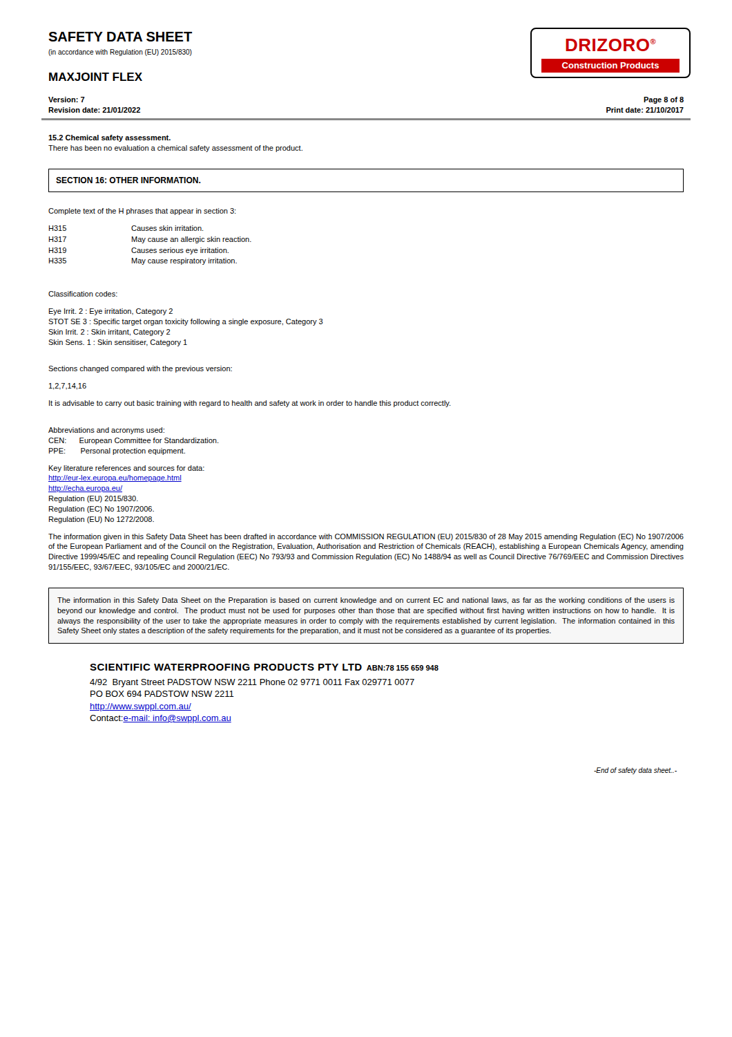SAFETY DATA SHEET
(in accordance with Regulation (EU) 2015/830)
MAXJOINT FLEX
DRIZORO®
Construction Products
Version: 7
Revision date: 21/01/2022
Page 8 of 8
Print date: 21/10/2017
15.2 Chemical safety assessment.
There has been no evaluation a chemical safety assessment of the product.
SECTION 16: OTHER INFORMATION.
Complete text of the H phrases that appear in section 3:
| H315 | Causes skin irritation. |
| H317 | May cause an allergic skin reaction. |
| H319 | Causes serious eye irritation. |
| H335 | May cause respiratory irritation. |
Classification codes:
Eye Irrit. 2 : Eye irritation, Category 2
STOT SE 3 : Specific target organ toxicity following a single exposure, Category 3
Skin Irrit. 2 : Skin irritant, Category 2
Skin Sens. 1 : Skin sensitiser, Category 1
Sections changed compared with the previous version:
1,2,7,14,16
It is advisable to carry out basic training with regard to health and safety at work in order to handle this product correctly.
Abbreviations and acronyms used:
CEN: European Committee for Standardization.
PPE: Personal protection equipment.
Key literature references and sources for data:
http://eur-lex.europa.eu/homepage.html
http://echa.europa.eu/
Regulation (EU) 2015/830.
Regulation (EC) No 1907/2006.
Regulation (EU) No 1272/2008.
The information given in this Safety Data Sheet has been drafted in accordance with COMMISSION REGULATION (EU) 2015/830 of 28 May 2015 amending Regulation (EC) No 1907/2006 of the European Parliament and of the Council on the Registration, Evaluation, Authorisation and Restriction of Chemicals (REACH), establishing a European Chemicals Agency, amending Directive 1999/45/EC and repealing Council Regulation (EEC) No 793/93 and Commission Regulation (EC) No 1488/94 as well as Council Directive 76/769/EEC and Commission Directives 91/155/EEC, 93/67/EEC, 93/105/EC and 2000/21/EC.
The information in this Safety Data Sheet on the Preparation is based on current knowledge and on current EC and national laws, as far as the working conditions of the users is beyond our knowledge and control. The product must not be used for purposes other than those that are specified without first having written instructions on how to handle. It is always the responsibility of the user to take the appropriate measures in order to comply with the requirements established by current legislation. The information contained in this Safety Sheet only states a description of the safety requirements for the preparation, and it must not be considered as a guarantee of its properties.
SCIENTIFIC WATERPROOFING PRODUCTS PTY LTD ABN:78 155 659 948
4/92 Bryant Street PADSTOW NSW 2211 Phone 02 9771 0011 Fax 029771 0077
PO BOX 694 PADSTOW NSW 2211
http://www.swppl.com.au/
Contact:e-mail: info@swppl.com.au
-End of safety data sheet..-